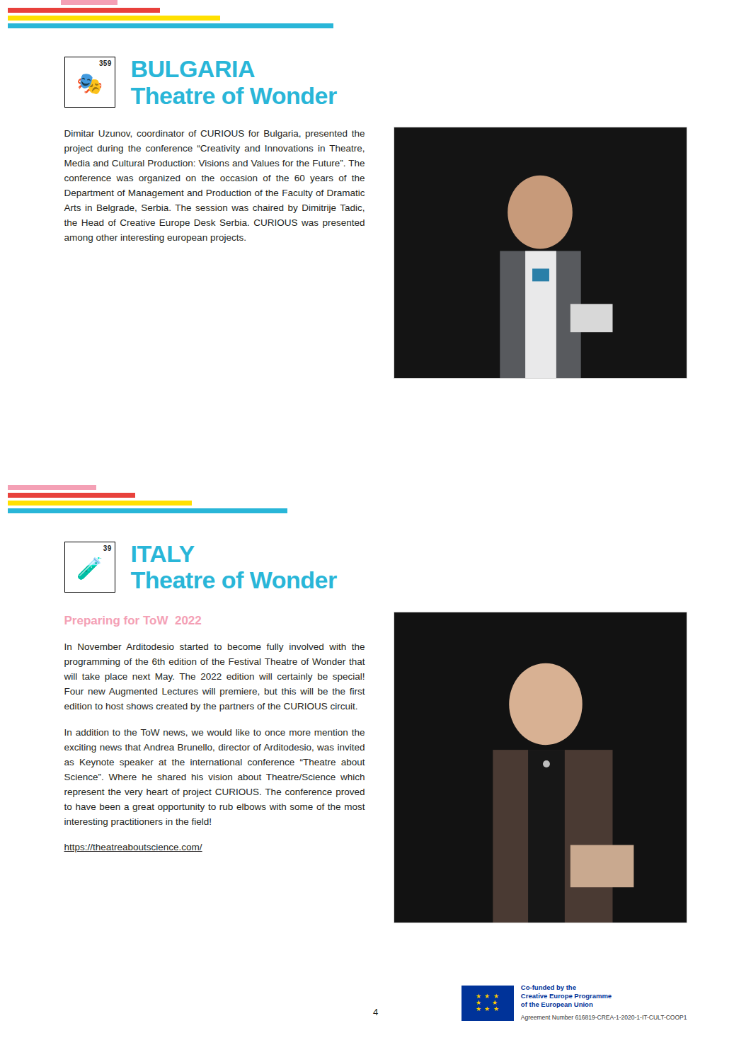359 🎭
BULGARIA Theatre of Wonder
Dimitar Uzunov, coordinator of CURIOUS for Bulgaria, presented the project during the conference “Creativity and Innovations in Theatre, Media and Cultural Production: Visions and Values for the Future”. The conference was organized on the occasion of the 60 years of the Department of Management and Production of the Faculty of Dramatic Arts in Belgrade, Serbia. The session was chaired by Dimitrije Tadic, the Head of Creative Europe Desk Serbia. CURIOUS was presented among other interesting european projects.
39 🧪
ITALY Theatre of Wonder
Preparing for ToW 2022
In November Arditodesio started to become fully involved with the programming of the 6th edition of the Festival Theatre of Wonder that will take place next May. The 2022 edition will certainly be special! Four new Augmented Lectures will premiere, but this will be the first edition to host shows created by the partners of the CURIOUS circuit.
In addition to the ToW news, we would like to once more mention the exciting news that Andrea Brunello, director of Arditodesio, was invited as Keynote speaker at the international conference “Theatre about Science”. Where he shared his vision about Theatre/Science which represent the very heart of project CURIOUS. The conference proved to have been a great opportunity to rub elbows with some of the most interesting practitioners in the field!
https://theatreaboutscience.com/
★ ★ ★
★ ★
★ ★ ★
Co-funded by the
Creative Europe Programme
of the European Union
Agreement Number 616819-CREA-1-2020-1-IT-CULT-COOP1
4